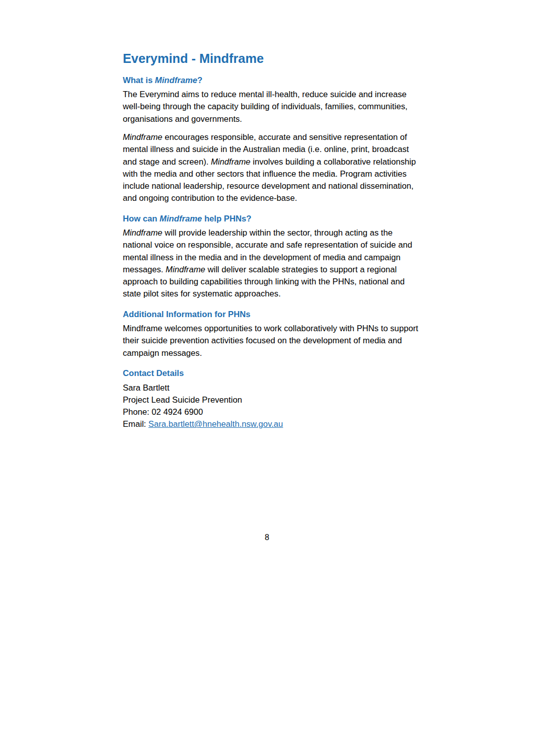Everymind - Mindframe
What is Mindframe?
The Everymind aims to reduce mental ill-health, reduce suicide and increase well-being through the capacity building of individuals, families, communities, organisations and governments.
Mindframe encourages responsible, accurate and sensitive representation of mental illness and suicide in the Australian media (i.e. online, print, broadcast and stage and screen). Mindframe involves building a collaborative relationship with the media and other sectors that influence the media. Program activities include national leadership, resource development and national dissemination, and ongoing contribution to the evidence-base.
How can Mindframe help PHNs?
Mindframe will provide leadership within the sector, through acting as the national voice on responsible, accurate and safe representation of suicide and mental illness in the media and in the development of media and campaign messages. Mindframe will deliver scalable strategies to support a regional approach to building capabilities through linking with the PHNs, national and state pilot sites for systematic approaches.
Additional Information for PHNs
Mindframe welcomes opportunities to work collaboratively with PHNs to support their suicide prevention activities focused on the development of media and campaign messages.
Contact Details
Sara Bartlett
Project Lead Suicide Prevention
Phone: 02 4924 6900
Email: Sara.bartlett@hnehealth.nsw.gov.au
8